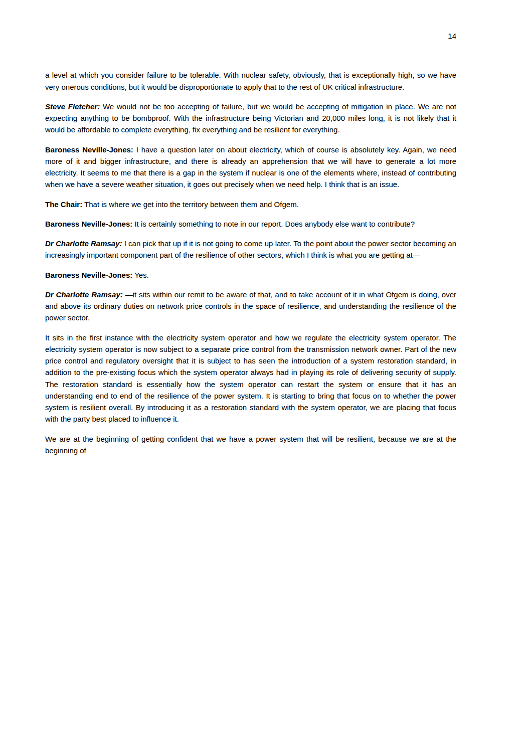14
a level at which you consider failure to be tolerable. With nuclear safety, obviously, that is exceptionally high, so we have very onerous conditions, but it would be disproportionate to apply that to the rest of UK critical infrastructure.
Steve Fletcher: We would not be too accepting of failure, but we would be accepting of mitigation in place. We are not expecting anything to be bombproof. With the infrastructure being Victorian and 20,000 miles long, it is not likely that it would be affordable to complete everything, fix everything and be resilient for everything.
Baroness Neville-Jones: I have a question later on about electricity, which of course is absolutely key. Again, we need more of it and bigger infrastructure, and there is already an apprehension that we will have to generate a lot more electricity. It seems to me that there is a gap in the system if nuclear is one of the elements where, instead of contributing when we have a severe weather situation, it goes out precisely when we need help. I think that is an issue.
The Chair: That is where we get into the territory between them and Ofgem.
Baroness Neville-Jones: It is certainly something to note in our report. Does anybody else want to contribute?
Dr Charlotte Ramsay: I can pick that up if it is not going to come up later. To the point about the power sector becoming an increasingly important component part of the resilience of other sectors, which I think is what you are getting at—
Baroness Neville-Jones: Yes.
Dr Charlotte Ramsay: —it sits within our remit to be aware of that, and to take account of it in what Ofgem is doing, over and above its ordinary duties on network price controls in the space of resilience, and understanding the resilience of the power sector.
It sits in the first instance with the electricity system operator and how we regulate the electricity system operator. The electricity system operator is now subject to a separate price control from the transmission network owner. Part of the new price control and regulatory oversight that it is subject to has seen the introduction of a system restoration standard, in addition to the pre-existing focus which the system operator always had in playing its role of delivering security of supply. The restoration standard is essentially how the system operator can restart the system or ensure that it has an understanding end to end of the resilience of the power system. It is starting to bring that focus on to whether the power system is resilient overall. By introducing it as a restoration standard with the system operator, we are placing that focus with the party best placed to influence it.
We are at the beginning of getting confident that we have a power system that will be resilient, because we are at the beginning of